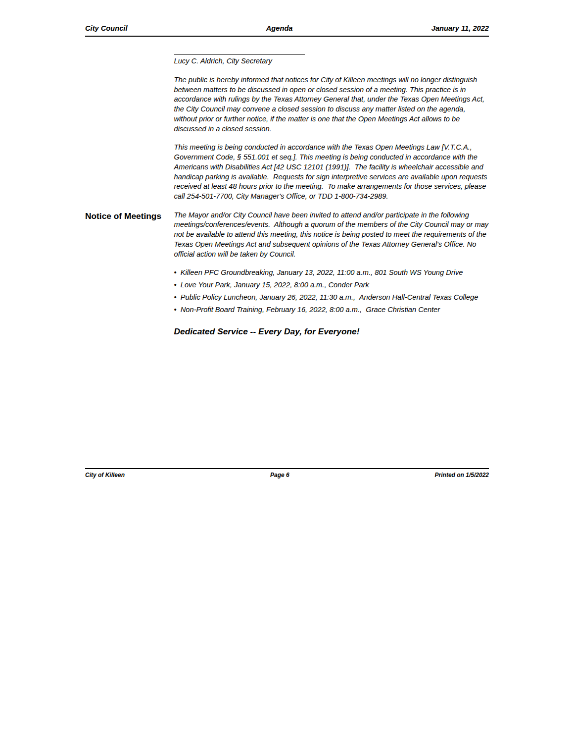City Council
Agenda
January 11, 2022
Lucy C. Aldrich, City Secretary
The public is hereby informed that notices for City of Killeen meetings will no longer distinguish between matters to be discussed in open or closed session of a meeting. This practice is in accordance with rulings by the Texas Attorney General that, under the Texas Open Meetings Act, the City Council may convene a closed session to discuss any matter listed on the agenda, without prior or further notice, if the matter is one that the Open Meetings Act allows to be discussed in a closed session.
This meeting is being conducted in accordance with the Texas Open Meetings Law [V.T.C.A., Government Code, § 551.001 et seq.]. This meeting is being conducted in accordance with the Americans with Disabilities Act [42 USC 12101 (1991)]. The facility is wheelchair accessible and handicap parking is available. Requests for sign interpretive services are available upon requests received at least 48 hours prior to the meeting. To make arrangements for those services, please call 254-501-7700, City Manager's Office, or TDD 1-800-734-2989.
Notice of Meetings
The Mayor and/or City Council have been invited to attend and/or participate in the following meetings/conferences/events. Although a quorum of the members of the City Council may or may not be available to attend this meeting, this notice is being posted to meet the requirements of the Texas Open Meetings Act and subsequent opinions of the Texas Attorney General's Office. No official action will be taken by Council.
• Killeen PFC Groundbreaking, January 13, 2022, 11:00 a.m., 801 South WS Young Drive
• Love Your Park, January 15, 2022, 8:00 a.m., Conder Park
• Public Policy Luncheon, January 26, 2022, 11:30 a.m., Anderson Hall-Central Texas College
• Non-Profit Board Training, February 16, 2022, 8:00 a.m., Grace Christian Center
Dedicated Service -- Every Day, for Everyone!
City of Killeen
Page 6
Printed on 1/5/2022